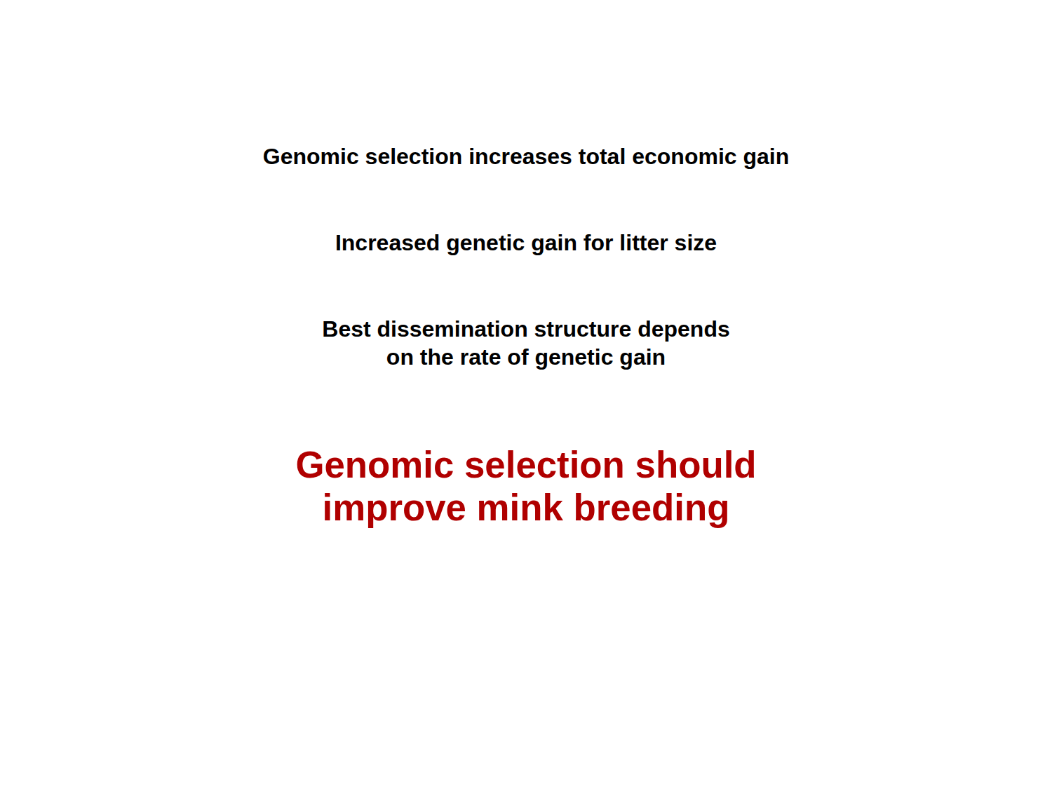Genomic selection increases total economic gain
Increased genetic gain for litter size
Best dissemination structure depends
on the rate of genetic gain
Genomic selection should improve mink breeding